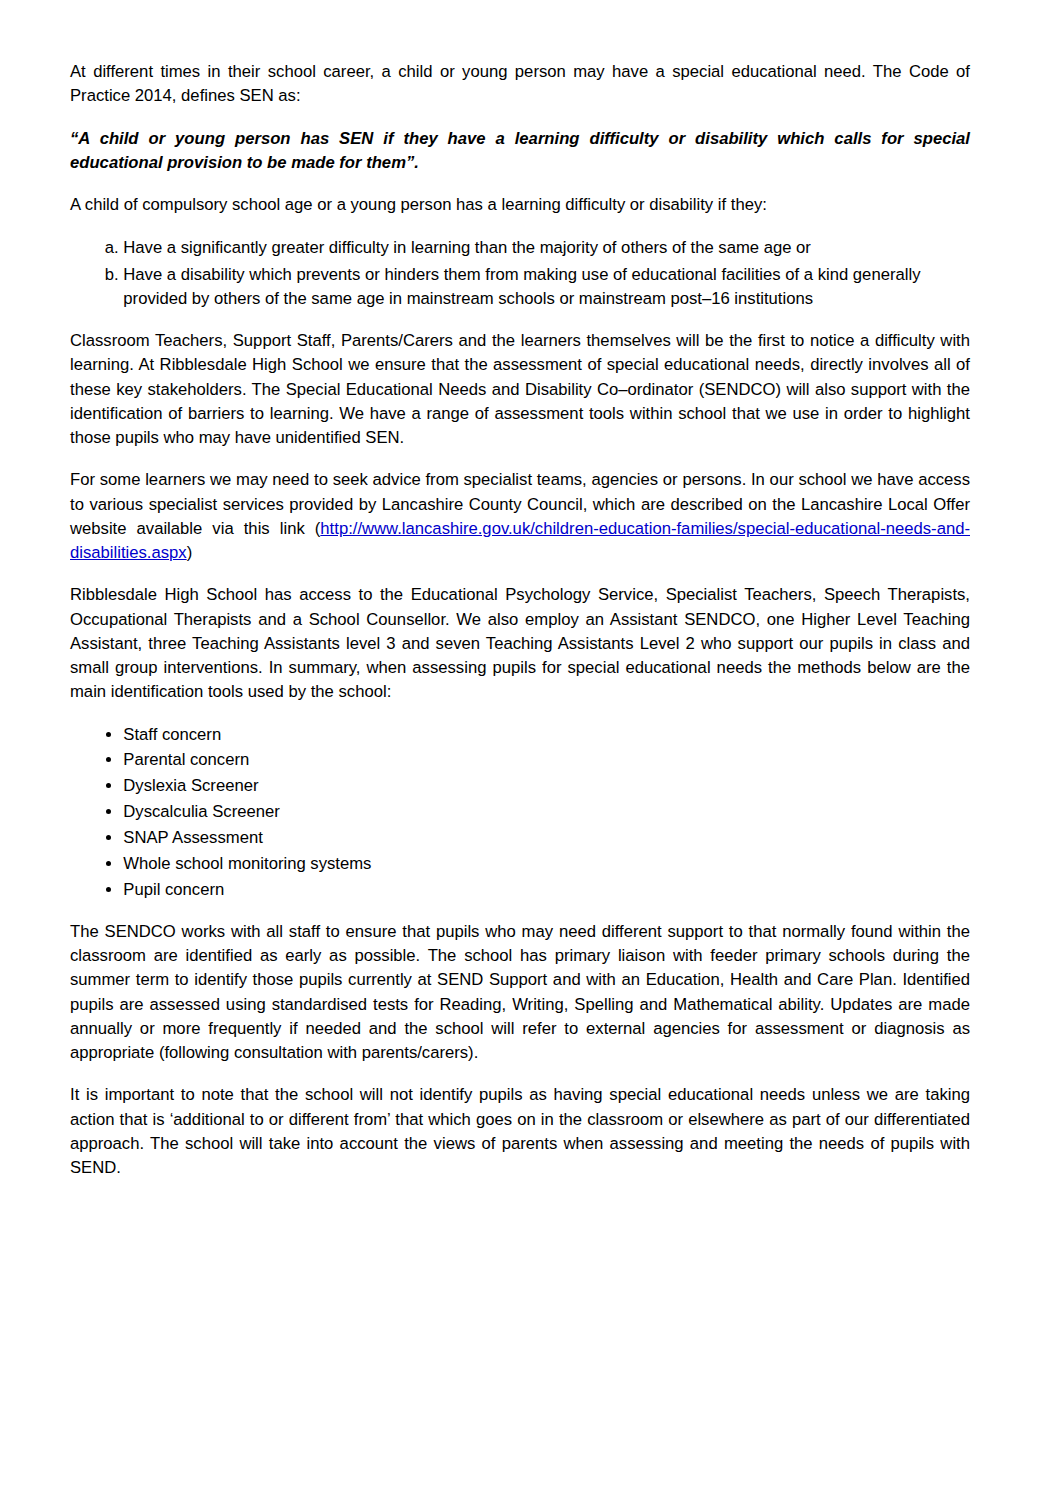At different times in their school career, a child or young person may have a special educational need. The Code of Practice 2014, defines SEN as:
“A child or young person has SEN if they have a learning difficulty or disability which calls for special educational provision to be made for them”.
A child of compulsory school age or a young person has a learning difficulty or disability if they:
Have a significantly greater difficulty in learning than the majority of others of the same age or
Have a disability which prevents or hinders them from making use of educational facilities of a kind generally provided by others of the same age in mainstream schools or mainstream post–16 institutions
Classroom Teachers, Support Staff, Parents/Carers and the learners themselves will be the first to notice a difficulty with learning. At Ribblesdale High School we ensure that the assessment of special educational needs, directly involves all of these key stakeholders. The Special Educational Needs and Disability Co–ordinator (SENDCO) will also support with the identification of barriers to learning. We have a range of assessment tools within school that we use in order to highlight those pupils who may have unidentified SEN.
For some learners we may need to seek advice from specialist teams, agencies or persons. In our school we have access to various specialist services provided by Lancashire County Council, which are described on the Lancashire Local Offer website available via this link (http://www.lancashire.gov.uk/children-education-families/special-educational-needs-and-disabilities.aspx)
Ribblesdale High School has access to the Educational Psychology Service, Specialist Teachers, Speech Therapists, Occupational Therapists and a School Counsellor. We also employ an Assistant SENDCO, one Higher Level Teaching Assistant, three Teaching Assistants level 3 and seven Teaching Assistants Level 2 who support our pupils in class and small group interventions. In summary, when assessing pupils for special educational needs the methods below are the main identification tools used by the school:
Staff concern
Parental concern
Dyslexia Screener
Dyscalculia Screener
SNAP Assessment
Whole school monitoring systems
Pupil concern
The SENDCO works with all staff to ensure that pupils who may need different support to that normally found within the classroom are identified as early as possible. The school has primary liaison with feeder primary schools during the summer term to identify those pupils currently at SEND Support and with an Education, Health and Care Plan. Identified pupils are assessed using standardised tests for Reading, Writing, Spelling and Mathematical ability. Updates are made annually or more frequently if needed and the school will refer to external agencies for assessment or diagnosis as appropriate (following consultation with parents/carers).
It is important to note that the school will not identify pupils as having special educational needs unless we are taking action that is ‘additional to or different from’ that which goes on in the classroom or elsewhere as part of our differentiated approach. The school will take into account the views of parents when assessing and meeting the needs of pupils with SEND.